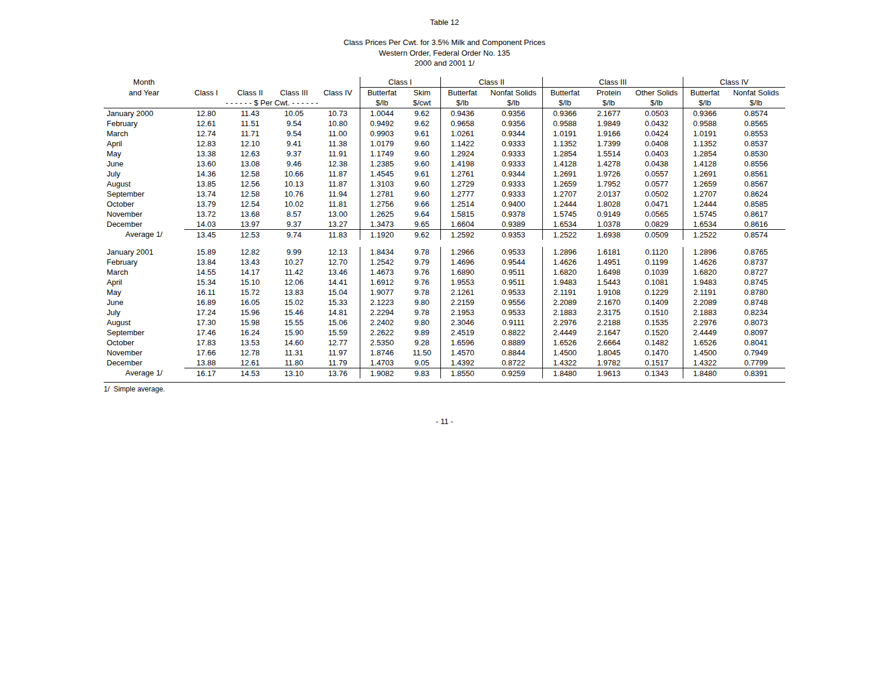Table 12
Class Prices Per Cwt. for 3.5% Milk and Component Prices
Western Order, Federal Order No. 135
2000 and 2001 1/
| Month | | | | | Class I | Class II | Class III | Class IV |
| and Year | Class I | Class II | Class III | Class IV | Butterfat | Skim | Butterfat | Nonfat Solids | Butterfat | Protein | Other Solids | Butterfat | Nonfat Solids |
| | - - - - - - $ Per Cwt. - - - - - - | $/lb | $/cwt | $/lb | $/lb | $/lb | $/lb | $/lb | $/lb | $/lb |
| January 2000 | 12.80 | 11.43 | 10.05 | 10.73 | 1.0044 | 9.62 | 0.9436 | 0.9356 | 0.9366 | 2.1677 | 0.0503 | 0.9366 | 0.8574 |
| February | 12.61 | 11.51 | 9.54 | 10.80 | 0.9492 | 9.62 | 0.9658 | 0.9356 | 0.9588 | 1.9849 | 0.0432 | 0.9588 | 0.8565 |
| March | 12.74 | 11.71 | 9.54 | 11.00 | 0.9903 | 9.61 | 1.0261 | 0.9344 | 1.0191 | 1.9166 | 0.0424 | 1.0191 | 0.8553 |
| April | 12.83 | 12.10 | 9.41 | 11.38 | 1.0179 | 9.60 | 1.1422 | 0.9333 | 1.1352 | 1.7399 | 0.0408 | 1.1352 | 0.8537 |
| May | 13.38 | 12.63 | 9.37 | 11.91 | 1.1749 | 9.60 | 1.2924 | 0.9333 | 1.2854 | 1.5514 | 0.0403 | 1.2854 | 0.8530 |
| June | 13.60 | 13.08 | 9.46 | 12.38 | 1.2385 | 9.60 | 1.4198 | 0.9333 | 1.4128 | 1.4278 | 0.0438 | 1.4128 | 0.8556 |
| July | 14.36 | 12.58 | 10.66 | 11.87 | 1.4545 | 9.61 | 1.2761 | 0.9344 | 1.2691 | 1.9726 | 0.0557 | 1.2691 | 0.8561 |
| August | 13.85 | 12.56 | 10.13 | 11.87 | 1.3103 | 9.60 | 1.2729 | 0.9333 | 1.2659 | 1.7952 | 0.0577 | 1.2659 | 0.8567 |
| September | 13.74 | 12.58 | 10.76 | 11.94 | 1.2781 | 9.60 | 1.2777 | 0.9333 | 1.2707 | 2.0137 | 0.0502 | 1.2707 | 0.8624 |
| October | 13.79 | 12.54 | 10.02 | 11.81 | 1.2756 | 9.66 | 1.2514 | 0.9400 | 1.2444 | 1.8028 | 0.0471 | 1.2444 | 0.8585 |
| November | 13.72 | 13.68 | 8.57 | 13.00 | 1.2625 | 9.64 | 1.5815 | 0.9378 | 1.5745 | 0.9149 | 0.0565 | 1.5745 | 0.8617 |
| December | 14.03 | 13.97 | 9.37 | 13.27 | 1.3473 | 9.65 | 1.6604 | 0.9389 | 1.6534 | 1.0378 | 0.0829 | 1.6534 | 0.8616 |
| Average 1/ | 13.45 | 12.53 | 9.74 | 11.83 | 1.1920 | 9.62 | 1.2592 | 0.9353 | 1.2522 | 1.6938 | 0.0509 | 1.2522 | 0.8574 |
| January 2001 | 15.89 | 12.82 | 9.99 | 12.13 | 1.8434 | 9.78 | 1.2966 | 0.9533 | 1.2896 | 1.6181 | 0.1120 | 1.2896 | 0.8765 |
| February | 13.84 | 13.43 | 10.27 | 12.70 | 1.2542 | 9.79 | 1.4696 | 0.9544 | 1.4626 | 1.4951 | 0.1199 | 1.4626 | 0.8737 |
| March | 14.55 | 14.17 | 11.42 | 13.46 | 1.4673 | 9.76 | 1.6890 | 0.9511 | 1.6820 | 1.6498 | 0.1039 | 1.6820 | 0.8727 |
| April | 15.34 | 15.10 | 12.06 | 14.41 | 1.6912 | 9.76 | 1.9553 | 0.9511 | 1.9483 | 1.5443 | 0.1081 | 1.9483 | 0.8745 |
| May | 16.11 | 15.72 | 13.83 | 15.04 | 1.9077 | 9.78 | 2.1261 | 0.9533 | 2.1191 | 1.9108 | 0.1229 | 2.1191 | 0.8780 |
| June | 16.89 | 16.05 | 15.02 | 15.33 | 2.1223 | 9.80 | 2.2159 | 0.9556 | 2.2089 | 2.1670 | 0.1409 | 2.2089 | 0.8748 |
| July | 17.24 | 15.96 | 15.46 | 14.81 | 2.2294 | 9.78 | 2.1953 | 0.9533 | 2.1883 | 2.3175 | 0.1510 | 2.1883 | 0.8234 |
| August | 17.30 | 15.98 | 15.55 | 15.06 | 2.2402 | 9.80 | 2.3046 | 0.9111 | 2.2976 | 2.2188 | 0.1535 | 2.2976 | 0.8073 |
| September | 17.46 | 16.24 | 15.90 | 15.59 | 2.2622 | 9.89 | 2.4519 | 0.8822 | 2.4449 | 2.1647 | 0.1520 | 2.4449 | 0.8097 |
| October | 17.83 | 13.53 | 14.60 | 12.77 | 2.5350 | 9.28 | 1.6596 | 0.8889 | 1.6526 | 2.6664 | 0.1482 | 1.6526 | 0.8041 |
| November | 17.66 | 12.78 | 11.31 | 11.97 | 1.8746 | 11.50 | 1.4570 | 0.8844 | 1.4500 | 1.8045 | 0.1470 | 1.4500 | 0.7949 |
| December | 13.88 | 12.61 | 11.80 | 11.79 | 1.4703 | 9.05 | 1.4392 | 0.8722 | 1.4322 | 1.9782 | 0.1517 | 1.4322 | 0.7799 |
| Average 1/ | 16.17 | 14.53 | 13.10 | 13.76 | 1.9082 | 9.83 | 1.8550 | 0.9259 | 1.8480 | 1.9613 | 0.1343 | 1.8480 | 0.8391 |
1/ Simple average.
- 11 -